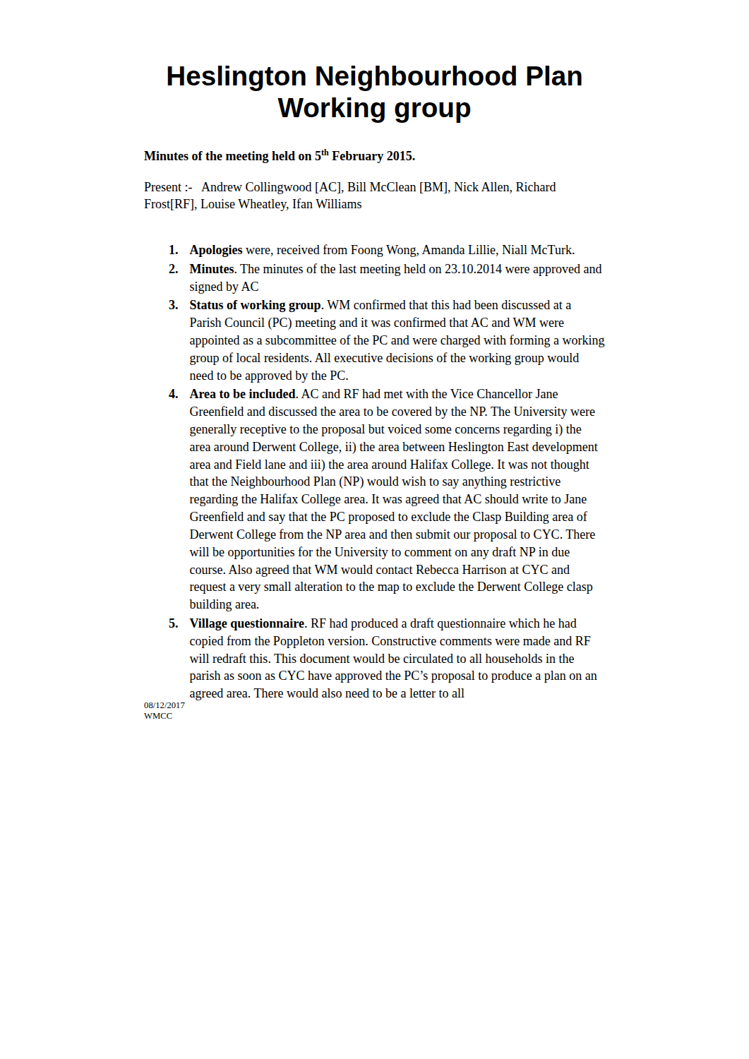Heslington Neighbourhood Plan
Working group
Minutes of the meeting held on 5th February 2015.
Present :- Andrew Collingwood [AC], Bill McClean [BM], Nick Allen, Richard Frost[RF], Louise Wheatley, Ifan Williams
Apologies were, received from Foong Wong, Amanda Lillie, Niall McTurk.
Minutes. The minutes of the last meeting held on 23.10.2014 were approved and signed by AC
Status of working group. WM confirmed that this had been discussed at a Parish Council (PC) meeting and it was confirmed that AC and WM were appointed as a subcommittee of the PC and were charged with forming a working group of local residents. All executive decisions of the working group would need to be approved by the PC.
Area to be included. AC and RF had met with the Vice Chancellor Jane Greenfield and discussed the area to be covered by the NP. The University were generally receptive to the proposal but voiced some concerns regarding i) the area around Derwent College, ii) the area between Heslington East development area and Field lane and iii) the area around Halifax College. It was not thought that the Neighbourhood Plan (NP) would wish to say anything restrictive regarding the Halifax College area. It was agreed that AC should write to Jane Greenfield and say that the PC proposed to exclude the Clasp Building area of Derwent College from the NP area and then submit our proposal to CYC. There will be opportunities for the University to comment on any draft NP in due course. Also agreed that WM would contact Rebecca Harrison at CYC and request a very small alteration to the map to exclude the Derwent College clasp building area.
Village questionnaire. RF had produced a draft questionnaire which he had copied from the Poppleton version. Constructive comments were made and RF will redraft this. This document would be circulated to all households in the parish as soon as CYC have approved the PC’s proposal to produce a plan on an agreed area. There would also need to be a letter to all
08/12/2017
WMCC